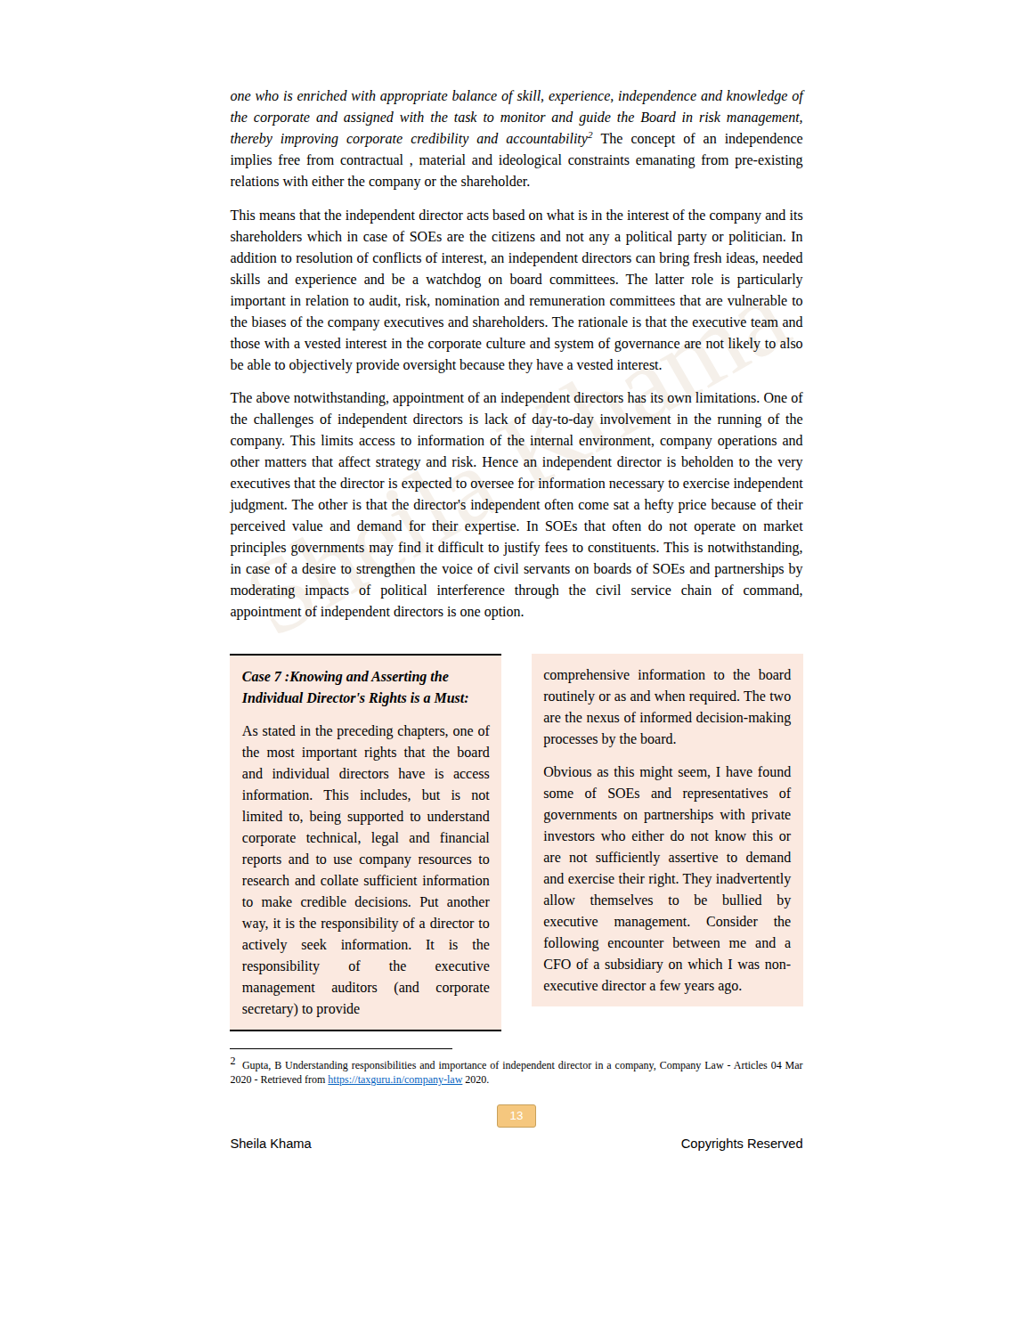Sheila Khama
one who is enriched with appropriate balance of skill, experience, independence and knowledge of the corporate and assigned with the task to monitor and guide the Board in risk management, thereby improving corporate credibility and accountability2 The concept of an independence implies free from contractual , material and ideological constraints emanating from pre-existing relations with either the company or the shareholder.
This means that the independent director acts based on what is in the interest of the company and its shareholders which in case of SOEs are the citizens and not any a political party or politician. In addition to resolution of conflicts of interest, an independent directors can bring fresh ideas, needed skills and experience and be a watchdog on board committees. The latter role is particularly important in relation to audit, risk, nomination and remuneration committees that are vulnerable to the biases of the company executives and shareholders. The rationale is that the executive team and those with a vested interest in the corporate culture and system of governance are not likely to also be able to objectively provide oversight because they have a vested interest.
The above notwithstanding, appointment of an independent directors has its own limitations. One of the challenges of independent directors is lack of day-to-day involvement in the running of the company. This limits access to information of the internal environment, company operations and other matters that affect strategy and risk. Hence an independent director is beholden to the very executives that the director is expected to oversee for information necessary to exercise independent judgment. The other is that the director's independent often come sat a hefty price because of their perceived value and demand for their expertise. In SOEs that often do not operate on market principles governments may find it difficult to justify fees to constituents. This is notwithstanding, in case of a desire to strengthen the voice of civil servants on boards of SOEs and partnerships by moderating impacts of political interference through the civil service chain of command, appointment of independent directors is one option.
Case 7 :Knowing and Asserting the Individual Director's Rights is a Must:
As stated in the preceding chapters, one of the most important rights that the board and individual directors have is access information. This includes, but is not limited to, being supported to understand corporate technical, legal and financial reports and to use company resources to research and collate sufficient information to make credible decisions. Put another way, it is the responsibility of a director to actively seek information. It is the responsibility of the executive management auditors (and corporate secretary) to provide
comprehensive information to the board routinely or as and when required. The two are the nexus of informed decision-making processes by the board.
Obvious as this might seem, I have found some of SOEs and representatives of governments on partnerships with private investors who either do not know this or are not sufficiently assertive to demand and exercise their right. They inadvertently allow themselves to be bullied by executive management. Consider the following encounter between me and a CFO of a subsidiary on which I was non-executive director a few years ago.
2 Gupta, B Understanding responsibilities and importance of independent director in a company, Company Law - Articles 04 Mar 2020 - Retrieved from https://taxguru.in/company-law 2020.
13
Sheila Khama
Copyrights Reserved